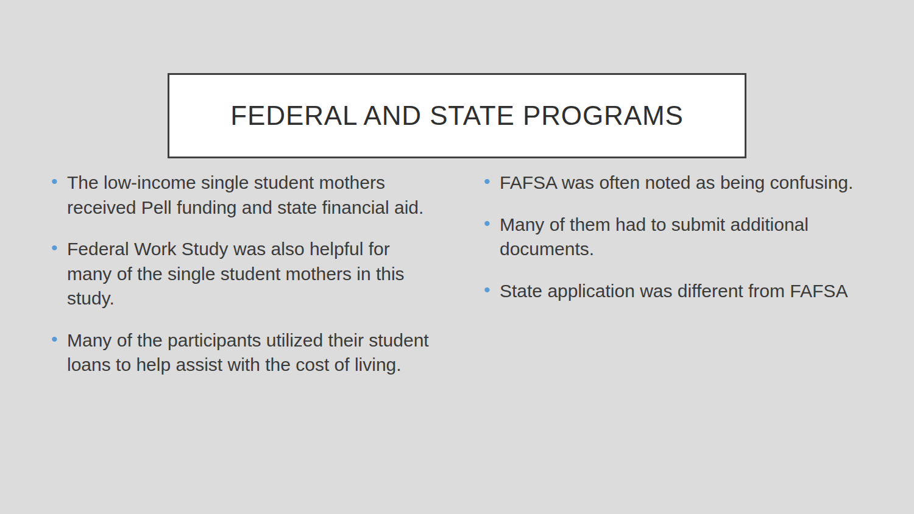Federal and State Programs
The low-income single student mothers received Pell funding and state financial aid.
Federal Work Study was also helpful for many of the single student mothers in this study.
Many of the participants utilized their student loans to help assist with the cost of living.
FAFSA was often noted as being confusing.
Many of them had to submit additional documents.
State application was different from FAFSA